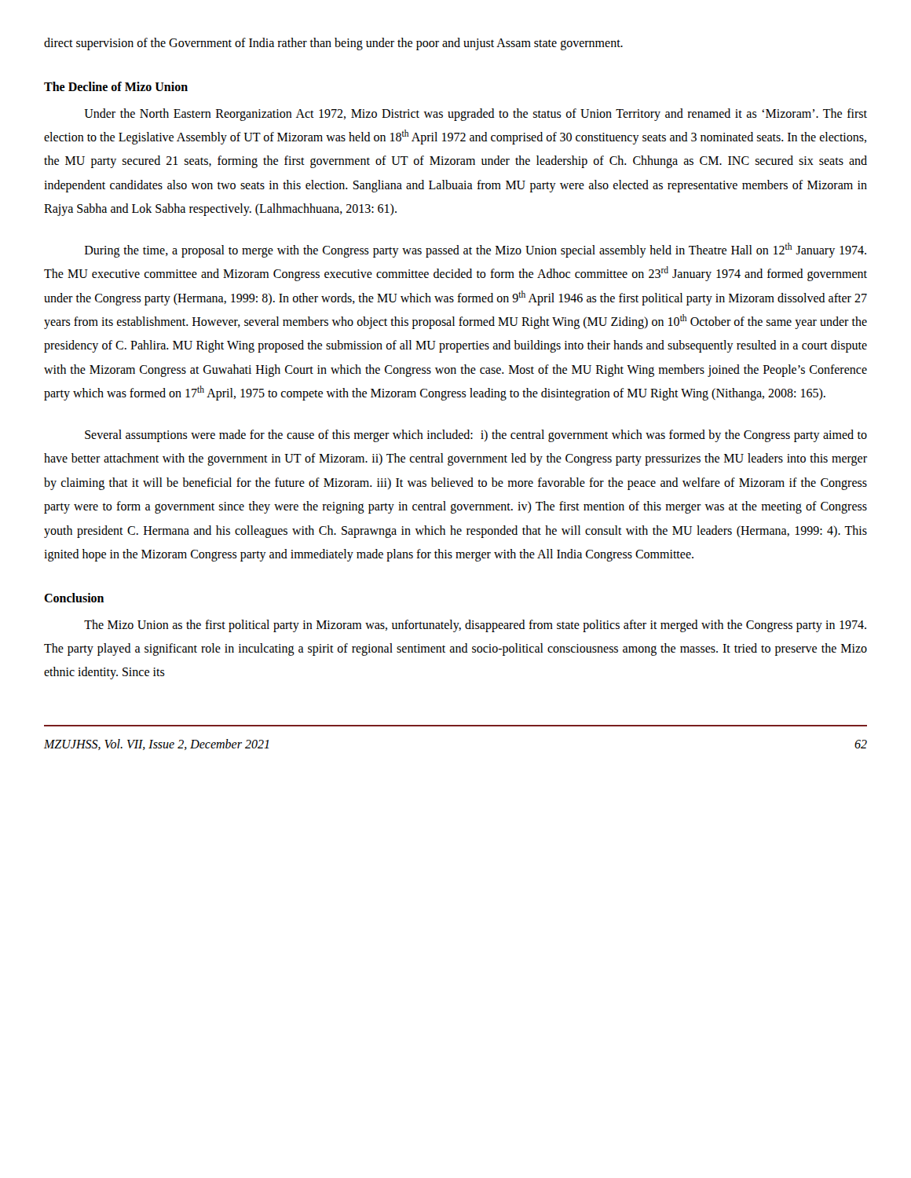direct supervision of the Government of India rather than being under the poor and unjust Assam state government.
The Decline of Mizo Union
Under the North Eastern Reorganization Act 1972, Mizo District was upgraded to the status of Union Territory and renamed it as ‘Mizoram’. The first election to the Legislative Assembly of UT of Mizoram was held on 18th April 1972 and comprised of 30 constituency seats and 3 nominated seats. In the elections, the MU party secured 21 seats, forming the first government of UT of Mizoram under the leadership of Ch. Chhunga as CM. INC secured six seats and independent candidates also won two seats in this election. Sangliana and Lalbuaia from MU party were also elected as representative members of Mizoram in Rajya Sabha and Lok Sabha respectively. (Lalhmachhuana, 2013: 61).
During the time, a proposal to merge with the Congress party was passed at the Mizo Union special assembly held in Theatre Hall on 12th January 1974. The MU executive committee and Mizoram Congress executive committee decided to form the Adhoc committee on 23rd January 1974 and formed government under the Congress party (Hermana, 1999: 8). In other words, the MU which was formed on 9th April 1946 as the first political party in Mizoram dissolved after 27 years from its establishment. However, several members who object this proposal formed MU Right Wing (MU Ziding) on 10th October of the same year under the presidency of C. Pahlira. MU Right Wing proposed the submission of all MU properties and buildings into their hands and subsequently resulted in a court dispute with the Mizoram Congress at Guwahati High Court in which the Congress won the case. Most of the MU Right Wing members joined the People’s Conference party which was formed on 17th April, 1975 to compete with the Mizoram Congress leading to the disintegration of MU Right Wing (Nithanga, 2008: 165).
Several assumptions were made for the cause of this merger which included: i) the central government which was formed by the Congress party aimed to have better attachment with the government in UT of Mizoram. ii) The central government led by the Congress party pressurizes the MU leaders into this merger by claiming that it will be beneficial for the future of Mizoram. iii) It was believed to be more favorable for the peace and welfare of Mizoram if the Congress party were to form a government since they were the reigning party in central government. iv) The first mention of this merger was at the meeting of Congress youth president C. Hermana and his colleagues with Ch. Saprawnga in which he responded that he will consult with the MU leaders (Hermana, 1999: 4). This ignited hope in the Mizoram Congress party and immediately made plans for this merger with the All India Congress Committee.
Conclusion
The Mizo Union as the first political party in Mizoram was, unfortunately, disappeared from state politics after it merged with the Congress party in 1974. The party played a significant role in inculcating a spirit of regional sentiment and socio-political consciousness among the masses. It tried to preserve the Mizo ethnic identity. Since its
MZUJHSS, Vol. VII, Issue 2, December 2021 62